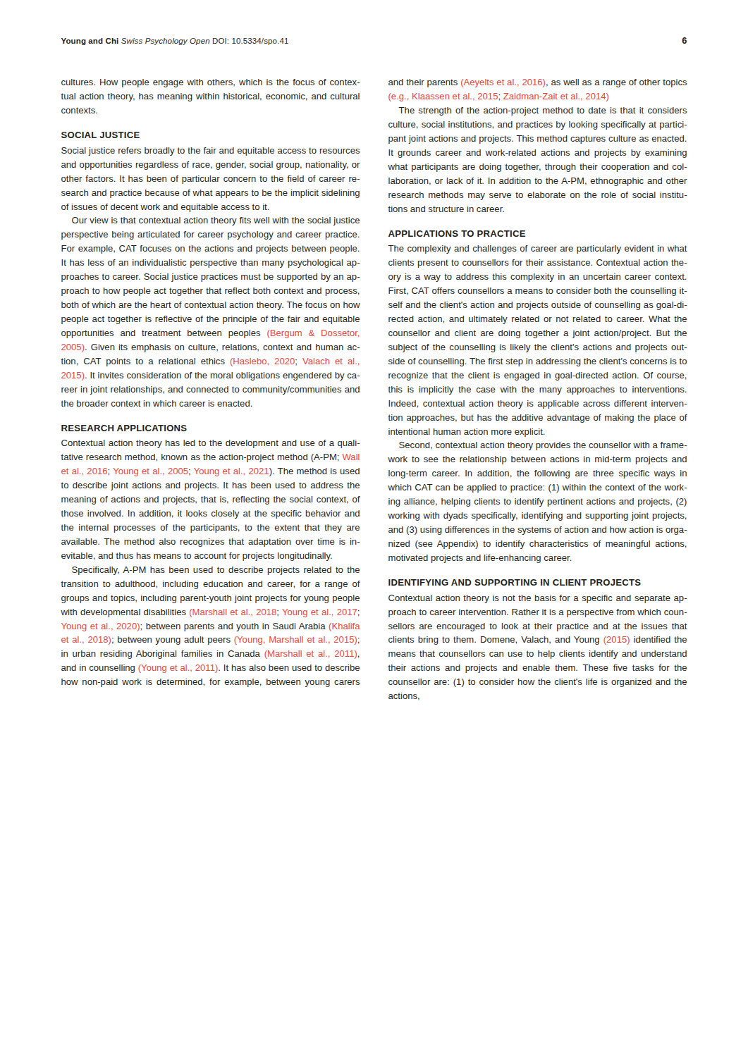Young and Chi Swiss Psychology Open DOI: 10.5334/spo.41
6
cultures. How people engage with others, which is the focus of contextual action theory, has meaning within historical, economic, and cultural contexts.
Social Justice
Social justice refers broadly to the fair and equitable access to resources and opportunities regardless of race, gender, social group, nationality, or other factors. It has been of particular concern to the field of career research and practice because of what appears to be the implicit sidelining of issues of decent work and equitable access to it.
Our view is that contextual action theory fits well with the social justice perspective being articulated for career psychology and career practice. For example, CAT focuses on the actions and projects between people. It has less of an individualistic perspective than many psychological approaches to career. Social justice practices must be supported by an approach to how people act together that reflect both context and process, both of which are the heart of contextual action theory. The focus on how people act together is reflective of the principle of the fair and equitable opportunities and treatment between peoples (Bergum & Dossetor, 2005). Given its emphasis on culture, relations, context and human action, CAT points to a relational ethics (Haslebo, 2020; Valach et al., 2015). It invites consideration of the moral obligations engendered by career in joint relationships, and connected to community/communities and the broader context in which career is enacted.
Research Applications
Contextual action theory has led to the development and use of a qualitative research method, known as the action-project method (A-PM; Wall et al., 2016; Young et al., 2005; Young et al., 2021). The method is used to describe joint actions and projects. It has been used to address the meaning of actions and projects, that is, reflecting the social context, of those involved. In addition, it looks closely at the specific behavior and the internal processes of the participants, to the extent that they are available. The method also recognizes that adaptation over time is inevitable, and thus has means to account for projects longitudinally.
Specifically, A-PM has been used to describe projects related to the transition to adulthood, including education and career, for a range of groups and topics, including parent-youth joint projects for young people with developmental disabilities (Marshall et al., 2018; Young et al., 2017; Young et al., 2020); between parents and youth in Saudi Arabia (Khalifa et al., 2018); between young adult peers (Young, Marshall et al., 2015); in urban residing Aboriginal families in Canada (Marshall et al., 2011), and in counselling (Young et al., 2011). It has also been used to describe how non-paid work is determined, for example, between young carers and their parents (Aeyelts et al., 2016), as well as a range of other topics (e.g., Klaassen et al., 2015; Zaidman-Zait et al., 2014)
The strength of the action-project method to date is that it considers culture, social institutions, and practices by looking specifically at participant joint actions and projects. This method captures culture as enacted. It grounds career and work-related actions and projects by examining what participants are doing together, through their cooperation and collaboration, or lack of it. In addition to the A-PM, ethnographic and other research methods may serve to elaborate on the role of social institutions and structure in career.
Applications to Practice
The complexity and challenges of career are particularly evident in what clients present to counsellors for their assistance. Contextual action theory is a way to address this complexity in an uncertain career context. First, CAT offers counsellors a means to consider both the counselling itself and the client's action and projects outside of counselling as goal-directed action, and ultimately related or not related to career. What the counsellor and client are doing together a joint action/project. But the subject of the counselling is likely the client's actions and projects outside of counselling. The first step in addressing the client's concerns is to recognize that the client is engaged in goal-directed action. Of course, this is implicitly the case with the many approaches to interventions. Indeed, contextual action theory is applicable across different intervention approaches, but has the additive advantage of making the place of intentional human action more explicit.
Second, contextual action theory provides the counsellor with a framework to see the relationship between actions in mid-term projects and long-term career. In addition, the following are three specific ways in which CAT can be applied to practice: (1) within the context of the working alliance, helping clients to identify pertinent actions and projects, (2) working with dyads specifically, identifying and supporting joint projects, and (3) using differences in the systems of action and how action is organized (see Appendix) to identify characteristics of meaningful actions, motivated projects and life-enhancing career.
Identifying and Supporting in Client Projects
Contextual action theory is not the basis for a specific and separate approach to career intervention. Rather it is a perspective from which counsellors are encouraged to look at their practice and at the issues that clients bring to them. Domene, Valach, and Young (2015) identified the means that counsellors can use to help clients identify and understand their actions and projects and enable them. These five tasks for the counsellor are: (1) to consider how the client's life is organized and the actions,